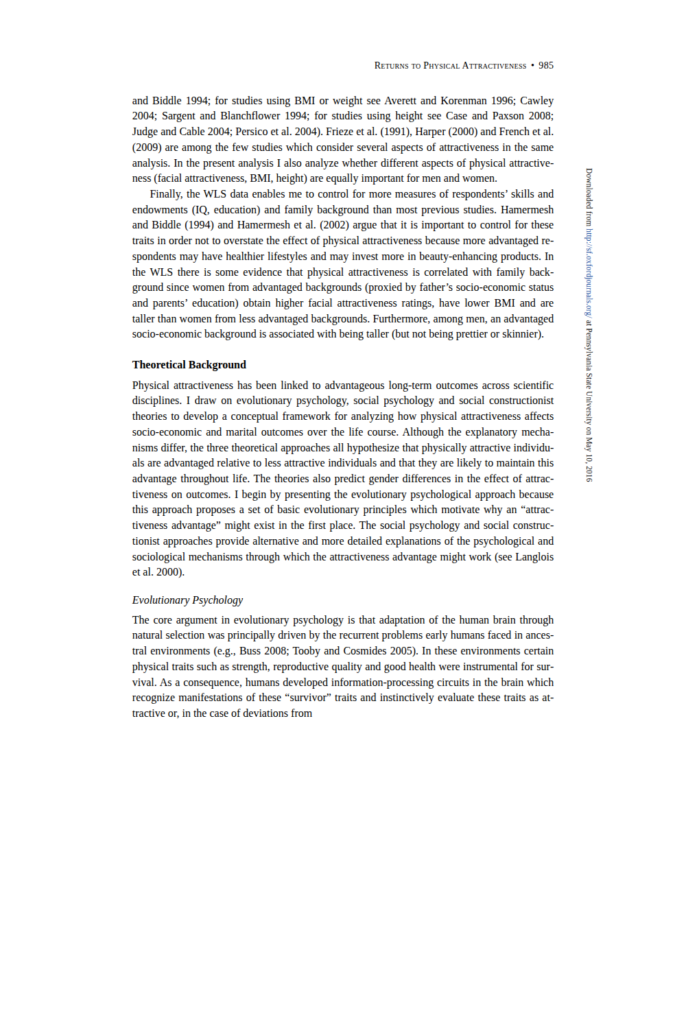Returns to Physical Attractiveness•985
Downloaded from http://sf.oxfordjournals.org/ at Pennsylvania State University on May 10, 2016
and Biddle 1994; for studies using BMI or weight see Averett and Korenman 1996; Cawley 2004; Sargent and Blanchflower 1994; for studies using height see Case and Paxson 2008; Judge and Cable 2004; Persico et al. 2004). Frieze et al. (1991), Harper (2000) and French et al. (2009) are among the few studies which consider several aspects of attractiveness in the same analysis. In the present analysis I also analyze whether different aspects of physical attractiveness (facial attractiveness, BMI, height) are equally important for men and women.
Finally, the WLS data enables me to control for more measures of respondents’ skills and endowments (IQ, education) and family background than most previous studies. Hamermesh and Biddle (1994) and Hamermesh et al. (2002) argue that it is important to control for these traits in order not to overstate the effect of physical attractiveness because more advantaged respondents may have healthier lifestyles and may invest more in beauty-enhancing products. In the WLS there is some evidence that physical attractiveness is correlated with family background since women from advantaged backgrounds (proxied by father’s socio-economic status and parents’ education) obtain higher facial attractiveness ratings, have lower BMI and are taller than women from less advantaged backgrounds. Furthermore, among men, an advantaged socio-economic background is associated with being taller (but not being prettier or skinnier).
Theoretical Background
Physical attractiveness has been linked to advantageous long-term outcomes across scientific disciplines. I draw on evolutionary psychology, social psychology and social constructionist theories to develop a conceptual framework for analyzing how physical attractiveness affects socio-economic and marital outcomes over the life course. Although the explanatory mechanisms differ, the three theoretical approaches all hypothesize that physically attractive individuals are advantaged relative to less attractive individuals and that they are likely to maintain this advantage throughout life. The theories also predict gender differences in the effect of attractiveness on outcomes. I begin by presenting the evolutionary psychological approach because this approach proposes a set of basic evolutionary principles which motivate why an “attractiveness advantage” might exist in the first place. The social psychology and social constructionist approaches provide alternative and more detailed explanations of the psychological and sociological mechanisms through which the attractiveness advantage might work (see Langlois et al. 2000).
Evolutionary Psychology
The core argument in evolutionary psychology is that adaptation of the human brain through natural selection was principally driven by the recurrent problems early humans faced in ancestral environments (e.g., Buss 2008; Tooby and Cosmides 2005). In these environments certain physical traits such as strength, reproductive quality and good health were instrumental for survival. As a consequence, humans developed information-processing circuits in the brain which recognize manifestations of these “survivor” traits and instinctively evaluate these traits as attractive or, in the case of deviations from